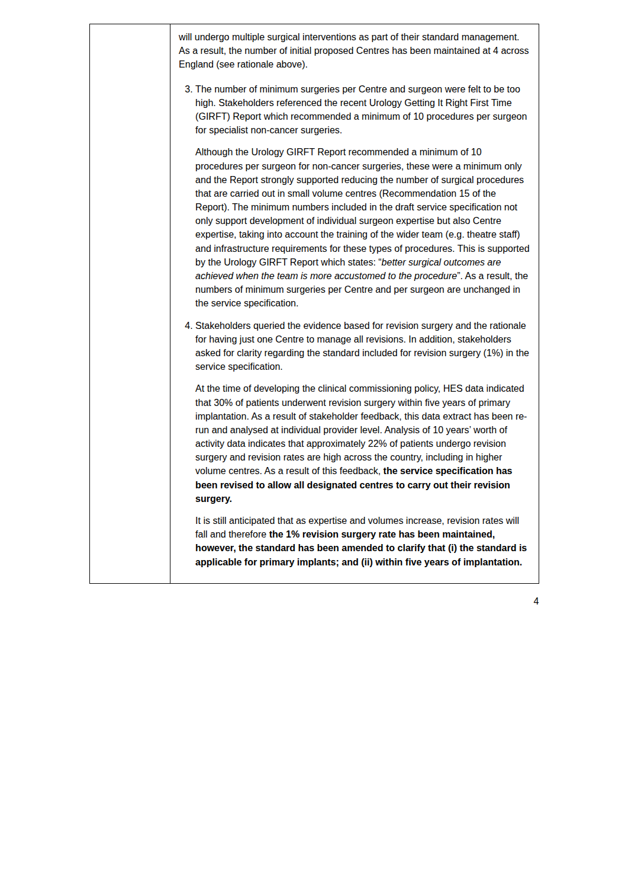| | will undergo multiple surgical interventions as part of their standard management. As a result, the number of initial proposed Centres has been maintained at 4 across England (see rationale above). The number of minimum surgeries per Centre and surgeon were felt to be too high. Stakeholders referenced the recent Urology Getting It Right First Time (GIRFT) Report which recommended a minimum of 10 procedures per surgeon for specialist non-cancer surgeries. Although the Urology GIRFT Report recommended a minimum of 10 procedures per surgeon for non-cancer surgeries, these were a minimum only and the Report strongly supported reducing the number of surgical procedures that are carried out in small volume centres (Recommendation 15 of the Report). The minimum numbers included in the draft service specification not only support development of individual surgeon expertise but also Centre expertise, taking into account the training of the wider team (e.g. theatre staff) and infrastructure requirements for these types of procedures. This is supported by the Urology GIRFT Report which states: “ better surgical outcomes are achieved when the team is more accustomed to the procedure ”. As a result, the numbers of minimum surgeries per Centre and per surgeon are unchanged in the service specification. Stakeholders queried the evidence based for revision surgery and the rationale for having just one Centre to manage all revisions. In addition, stakeholders asked for clarity regarding the standard included for revision surgery (1%) in the service specification. At the time of developing the clinical commissioning policy, HES data indicated that 30% of patients underwent revision surgery within five years of primary implantation. As a result of stakeholder feedback, this data extract has been re-run and analysed at individual provider level. Analysis of 10 years’ worth of activity data indicates that approximately 22% of patients undergo revision surgery and revision rates are high across the country, including in higher volume centres. As a result of this feedback, the service specification has been revised to allow all designated centres to carry out their revision surgery. It is still anticipated that as expertise and volumes increase, revision rates will fall and therefore the 1% revision surgery rate has been maintained, however, the standard has been amended to clarify that (i) the standard is applicable for primary implants; and (ii) within five years of implantation. |
4